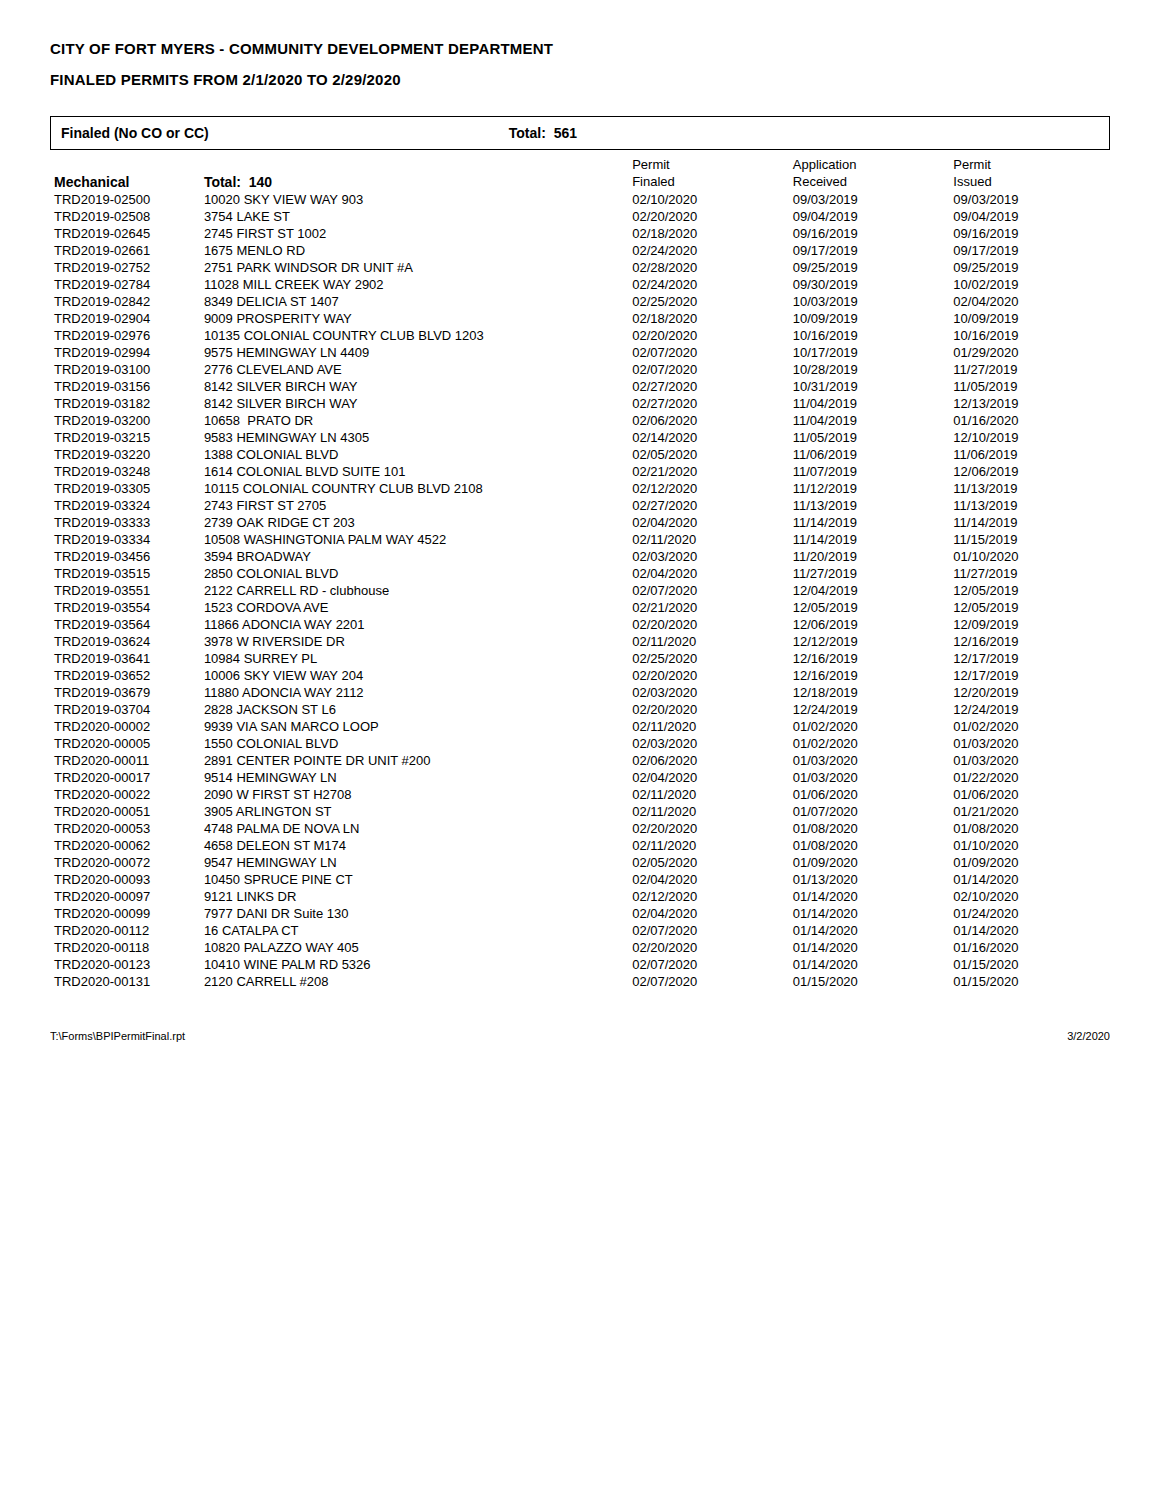CITY OF FORT MYERS - COMMUNITY DEVELOPMENT DEPARTMENT
FINALED PERMITS FROM 2/1/2020 TO 2/29/2020
Finaled (No CO or CC) Total: 561
| | | Permit | Application | Permit |
| --- | --- | --- | --- | --- |
| Mechanical | Total: 140 | Finaled | Received | Issued |
| TRD2019-02500 | 10020 SKY VIEW WAY 903 | 02/10/2020 | 09/03/2019 | 09/03/2019 |
| TRD2019-02508 | 3754 LAKE ST | 02/20/2020 | 09/04/2019 | 09/04/2019 |
| TRD2019-02645 | 2745 FIRST ST 1002 | 02/18/2020 | 09/16/2019 | 09/16/2019 |
| TRD2019-02661 | 1675 MENLO RD | 02/24/2020 | 09/17/2019 | 09/17/2019 |
| TRD2019-02752 | 2751 PARK WINDSOR DR UNIT #A | 02/28/2020 | 09/25/2019 | 09/25/2019 |
| TRD2019-02784 | 11028 MILL CREEK WAY 2902 | 02/24/2020 | 09/30/2019 | 10/02/2019 |
| TRD2019-02842 | 8349 DELICIA ST 1407 | 02/25/2020 | 10/03/2019 | 02/04/2020 |
| TRD2019-02904 | 9009 PROSPERITY WAY | 02/18/2020 | 10/09/2019 | 10/09/2019 |
| TRD2019-02976 | 10135 COLONIAL COUNTRY CLUB BLVD 1203 | 02/20/2020 | 10/16/2019 | 10/16/2019 |
| TRD2019-02994 | 9575 HEMINGWAY LN 4409 | 02/07/2020 | 10/17/2019 | 01/29/2020 |
| TRD2019-03100 | 2776 CLEVELAND AVE | 02/07/2020 | 10/28/2019 | 11/27/2019 |
| TRD2019-03156 | 8142 SILVER BIRCH WAY | 02/27/2020 | 10/31/2019 | 11/05/2019 |
| TRD2019-03182 | 8142 SILVER BIRCH WAY | 02/27/2020 | 11/04/2019 | 12/13/2019 |
| TRD2019-03200 | 10658 PRATO DR | 02/06/2020 | 11/04/2019 | 01/16/2020 |
| TRD2019-03215 | 9583 HEMINGWAY LN 4305 | 02/14/2020 | 11/05/2019 | 12/10/2019 |
| TRD2019-03220 | 1388 COLONIAL BLVD | 02/05/2020 | 11/06/2019 | 11/06/2019 |
| TRD2019-03248 | 1614 COLONIAL BLVD SUITE 101 | 02/21/2020 | 11/07/2019 | 12/06/2019 |
| TRD2019-03305 | 10115 COLONIAL COUNTRY CLUB BLVD 2108 | 02/12/2020 | 11/12/2019 | 11/13/2019 |
| TRD2019-03324 | 2743 FIRST ST 2705 | 02/27/2020 | 11/13/2019 | 11/13/2019 |
| TRD2019-03333 | 2739 OAK RIDGE CT 203 | 02/04/2020 | 11/14/2019 | 11/14/2019 |
| TRD2019-03334 | 10508 WASHINGTONIA PALM WAY 4522 | 02/11/2020 | 11/14/2019 | 11/15/2019 |
| TRD2019-03456 | 3594 BROADWAY | 02/03/2020 | 11/20/2019 | 01/10/2020 |
| TRD2019-03515 | 2850 COLONIAL BLVD | 02/04/2020 | 11/27/2019 | 11/27/2019 |
| TRD2019-03551 | 2122 CARRELL RD - clubhouse | 02/07/2020 | 12/04/2019 | 12/05/2019 |
| TRD2019-03554 | 1523 CORDOVA AVE | 02/21/2020 | 12/05/2019 | 12/05/2019 |
| TRD2019-03564 | 11866 ADONCIA WAY 2201 | 02/20/2020 | 12/06/2019 | 12/09/2019 |
| TRD2019-03624 | 3978 W RIVERSIDE DR | 02/11/2020 | 12/12/2019 | 12/16/2019 |
| TRD2019-03641 | 10984 SURREY PL | 02/25/2020 | 12/16/2019 | 12/17/2019 |
| TRD2019-03652 | 10006 SKY VIEW WAY 204 | 02/20/2020 | 12/16/2019 | 12/17/2019 |
| TRD2019-03679 | 11880 ADONCIA WAY 2112 | 02/03/2020 | 12/18/2019 | 12/20/2019 |
| TRD2019-03704 | 2828 JACKSON ST L6 | 02/20/2020 | 12/24/2019 | 12/24/2019 |
| TRD2020-00002 | 9939 VIA SAN MARCO LOOP | 02/11/2020 | 01/02/2020 | 01/02/2020 |
| TRD2020-00005 | 1550 COLONIAL BLVD | 02/03/2020 | 01/02/2020 | 01/03/2020 |
| TRD2020-00011 | 2891 CENTER POINTE DR UNIT #200 | 02/06/2020 | 01/03/2020 | 01/03/2020 |
| TRD2020-00017 | 9514 HEMINGWAY LN | 02/04/2020 | 01/03/2020 | 01/22/2020 |
| TRD2020-00022 | 2090 W FIRST ST H2708 | 02/11/2020 | 01/06/2020 | 01/06/2020 |
| TRD2020-00051 | 3905 ARLINGTON ST | 02/11/2020 | 01/07/2020 | 01/21/2020 |
| TRD2020-00053 | 4748 PALMA DE NOVA LN | 02/20/2020 | 01/08/2020 | 01/08/2020 |
| TRD2020-00062 | 4658 DELEON ST M174 | 02/11/2020 | 01/08/2020 | 01/10/2020 |
| TRD2020-00072 | 9547 HEMINGWAY LN | 02/05/2020 | 01/09/2020 | 01/09/2020 |
| TRD2020-00093 | 10450 SPRUCE PINE CT | 02/04/2020 | 01/13/2020 | 01/14/2020 |
| TRD2020-00097 | 9121 LINKS DR | 02/12/2020 | 01/14/2020 | 02/10/2020 |
| TRD2020-00099 | 7977 DANI DR Suite 130 | 02/04/2020 | 01/14/2020 | 01/24/2020 |
| TRD2020-00112 | 16 CATALPA CT | 02/07/2020 | 01/14/2020 | 01/14/2020 |
| TRD2020-00118 | 10820 PALAZZO WAY 405 | 02/20/2020 | 01/14/2020 | 01/16/2020 |
| TRD2020-00123 | 10410 WINE PALM RD 5326 | 02/07/2020 | 01/14/2020 | 01/15/2020 |
| TRD2020-00131 | 2120 CARRELL #208 | 02/07/2020 | 01/15/2020 | 01/15/2020 |
T:\Forms\BPIPermitFinal.rpt 3/2/2020